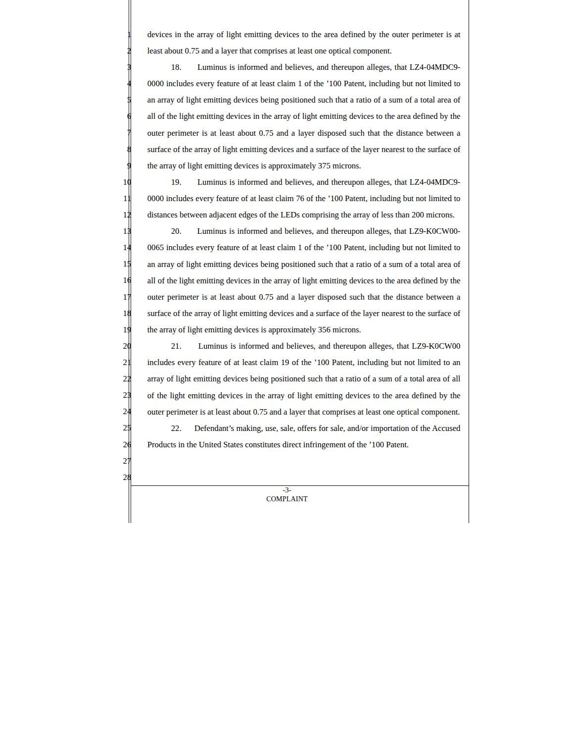1
2
3
4
5
6
7
8
9
10
11
12
13
14
15
16
17
18
19
20
21
22
23
24
25
26
27
28
devices in the array of light emitting devices to the area defined by the outer perimeter is at least about 0.75 and a layer that comprises at least one optical component.
18. Luminus is informed and believes, and thereupon alleges, that LZ4-04MDC9-0000 includes every feature of at least claim 1 of the ’100 Patent, including but not limited to an array of light emitting devices being positioned such that a ratio of a sum of a total area of all of the light emitting devices in the array of light emitting devices to the area defined by the outer perimeter is at least about 0.75 and a layer disposed such that the distance between a surface of the array of light emitting devices and a surface of the layer nearest to the surface of the array of light emitting devices is approximately 375 microns.
19. Luminus is informed and believes, and thereupon alleges, that LZ4-04MDC9-0000 includes every feature of at least claim 76 of the ’100 Patent, including but not limited to distances between adjacent edges of the LEDs comprising the array of less than 200 microns.
20. Luminus is informed and believes, and thereupon alleges, that LZ9-K0CW00-0065 includes every feature of at least claim 1 of the ’100 Patent, including but not limited to an array of light emitting devices being positioned such that a ratio of a sum of a total area of all of the light emitting devices in the array of light emitting devices to the area defined by the outer perimeter is at least about 0.75 and a layer disposed such that the distance between a surface of the array of light emitting devices and a surface of the layer nearest to the surface of the array of light emitting devices is approximately 356 microns.
21. Luminus is informed and believes, and thereupon alleges, that LZ9-K0CW00 includes every feature of at least claim 19 of the ’100 Patent, including but not limited to an array of light emitting devices being positioned such that a ratio of a sum of a total area of all of the light emitting devices in the array of light emitting devices to the area defined by the outer perimeter is at least about 0.75 and a layer that comprises at least one optical component.
22. Defendant’s making, use, sale, offers for sale, and/or importation of the Accused Products in the United States constitutes direct infringement of the ’100 Patent.
-3-
COMPLAINT